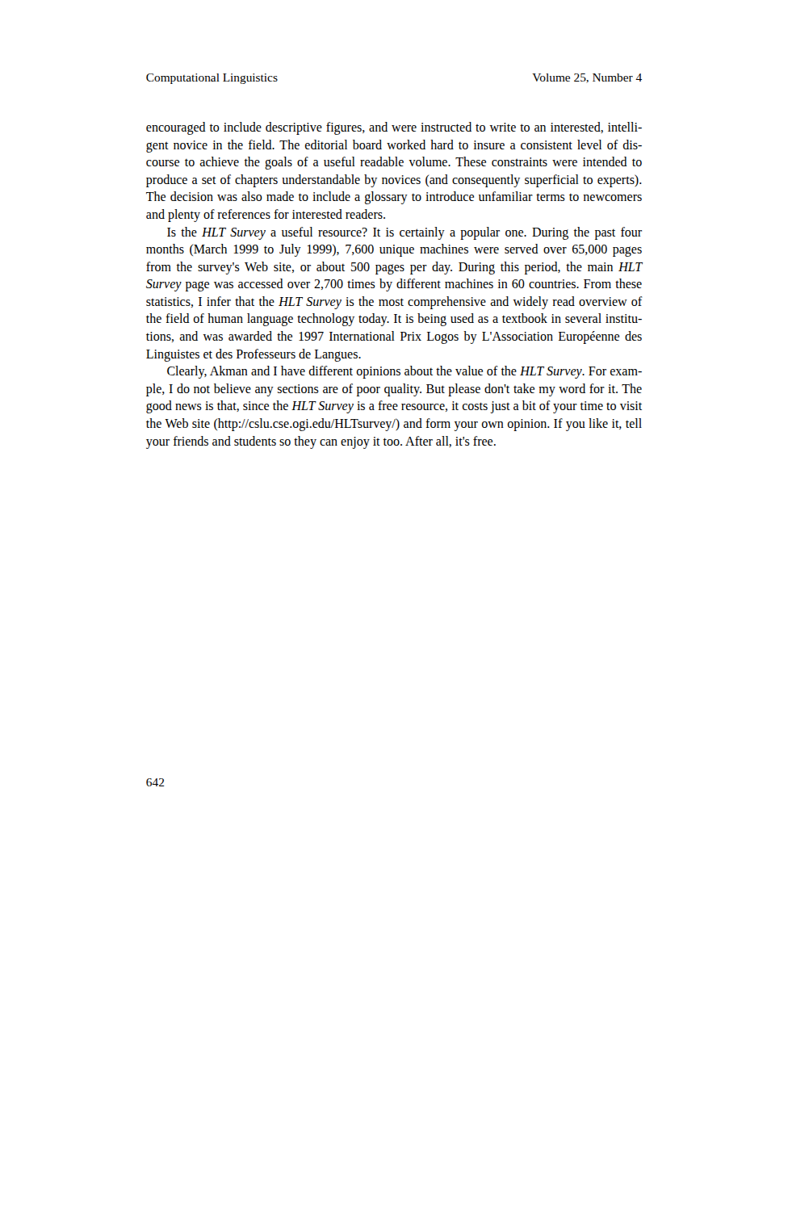Computational Linguistics
Volume 25, Number 4
encouraged to include descriptive figures, and were instructed to write to an interested, intelligent novice in the field. The editorial board worked hard to insure a consistent level of discourse to achieve the goals of a useful readable volume. These constraints were intended to produce a set of chapters understandable by novices (and consequently superficial to experts). The decision was also made to include a glossary to introduce unfamiliar terms to newcomers and plenty of references for interested readers.
Is the HLT Survey a useful resource? It is certainly a popular one. During the past four months (March 1999 to July 1999), 7,600 unique machines were served over 65,000 pages from the survey's Web site, or about 500 pages per day. During this period, the main HLT Survey page was accessed over 2,700 times by different machines in 60 countries. From these statistics, I infer that the HLT Survey is the most comprehensive and widely read overview of the field of human language technology today. It is being used as a textbook in several institutions, and was awarded the 1997 International Prix Logos by L'Association Européenne des Linguistes et des Professeurs de Langues.
Clearly, Akman and I have different opinions about the value of the HLT Survey. For example, I do not believe any sections are of poor quality. But please don't take my word for it. The good news is that, since the HLT Survey is a free resource, it costs just a bit of your time to visit the Web site (http://cslu.cse.ogi.edu/HLTsurvey/) and form your own opinion. If you like it, tell your friends and students so they can enjoy it too. After all, it's free.
642